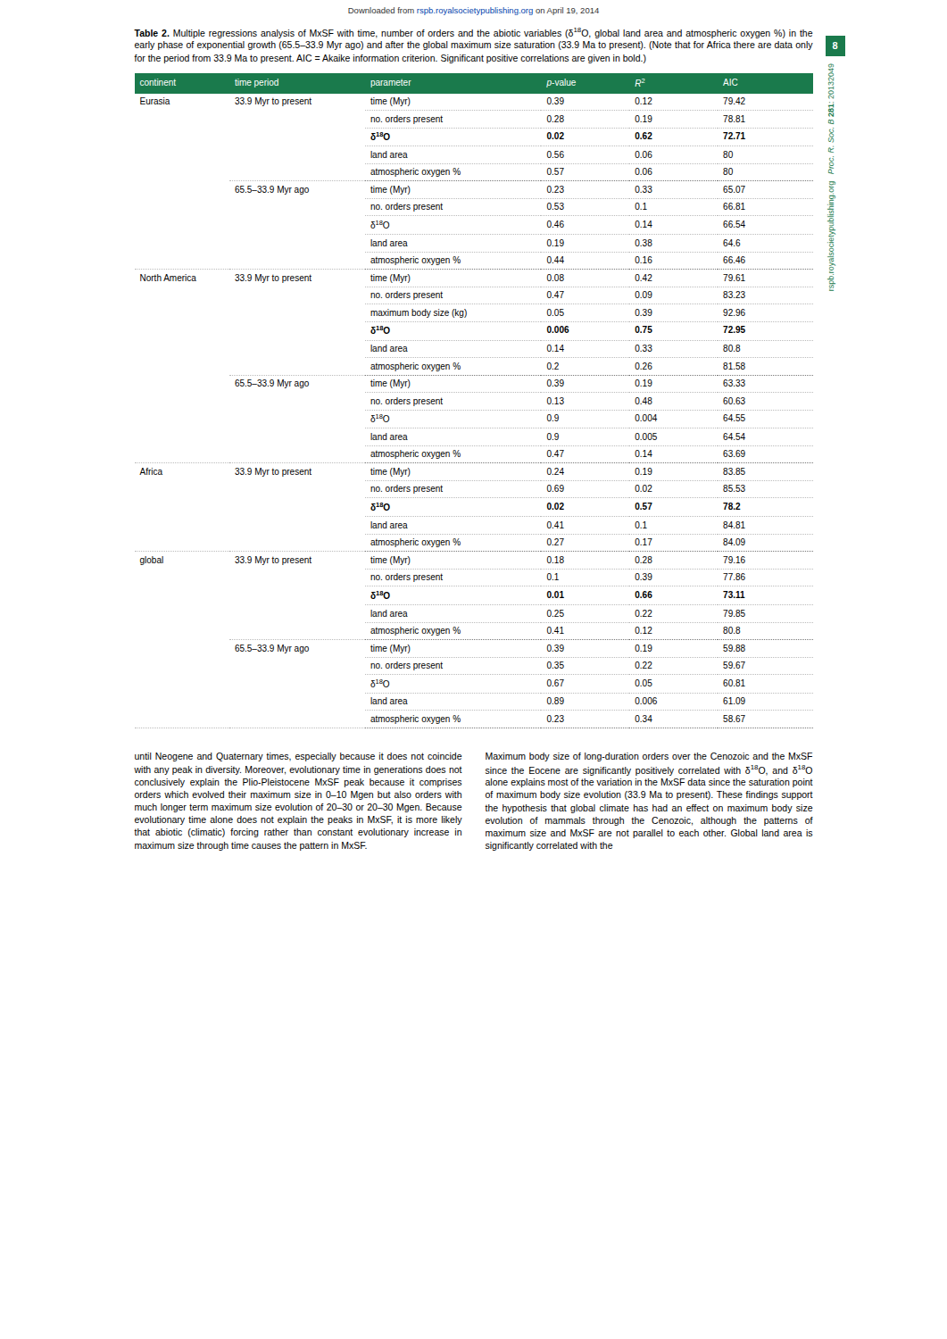Downloaded from rspb.royalsocietypublishing.org on April 19, 2014
8
rspb.royalsocietypublishing.org Proc. R. Soc. B 281: 20132049
Table 2. Multiple regressions analysis of MxSF with time, number of orders and the abiotic variables (δ18O, global land area and atmospheric oxygen %) in the early phase of exponential growth (65.5–33.9 Myr ago) and after the global maximum size saturation (33.9 Ma to present). (Note that for Africa there are data only for the period from 33.9 Ma to present. AIC = Akaike information criterion. Significant positive correlations are given in bold.)
| continent | time period | parameter | p -value | R 2 | AIC |
| --- | --- | --- | --- | --- | --- |
| Eurasia | 33.9 Myr to present | time (Myr) | 0.39 | 0.12 | 79.42 |
| no. orders present | 0.28 | 0.19 | 78.81 |
| δ 18 O | 0.02 | 0.62 | 72.71 |
| land area | 0.56 | 0.06 | 80 |
| atmospheric oxygen % | 0.57 | 0.06 | 80 |
| 65.5–33.9 Myr ago | time (Myr) | 0.23 | 0.33 | 65.07 |
| no. orders present | 0.53 | 0.1 | 66.81 |
| δ 18 O | 0.46 | 0.14 | 66.54 |
| land area | 0.19 | 0.38 | 64.6 |
| atmospheric oxygen % | 0.44 | 0.16 | 66.46 |
| North America | 33.9 Myr to present | time (Myr) | 0.08 | 0.42 | 79.61 |
| no. orders present | 0.47 | 0.09 | 83.23 |
| maximum body size (kg) | 0.05 | 0.39 | 92.96 |
| δ 18 O | 0.006 | 0.75 | 72.95 |
| land area | 0.14 | 0.33 | 80.8 |
| atmospheric oxygen % | 0.2 | 0.26 | 81.58 |
| 65.5–33.9 Myr ago | time (Myr) | 0.39 | 0.19 | 63.33 |
| no. orders present | 0.13 | 0.48 | 60.63 |
| δ 18 O | 0.9 | 0.004 | 64.55 |
| land area | 0.9 | 0.005 | 64.54 |
| atmospheric oxygen % | 0.47 | 0.14 | 63.69 |
| Africa | 33.9 Myr to present | time (Myr) | 0.24 | 0.19 | 83.85 |
| no. orders present | 0.69 | 0.02 | 85.53 |
| δ 18 O | 0.02 | 0.57 | 78.2 |
| land area | 0.41 | 0.1 | 84.81 |
| atmospheric oxygen % | 0.27 | 0.17 | 84.09 |
| global | 33.9 Myr to present | time (Myr) | 0.18 | 0.28 | 79.16 |
| no. orders present | 0.1 | 0.39 | 77.86 |
| δ 18 O | 0.01 | 0.66 | 73.11 |
| land area | 0.25 | 0.22 | 79.85 |
| atmospheric oxygen % | 0.41 | 0.12 | 80.8 |
| 65.5–33.9 Myr ago | time (Myr) | 0.39 | 0.19 | 59.88 |
| no. orders present | 0.35 | 0.22 | 59.67 |
| δ 18 O | 0.67 | 0.05 | 60.81 |
| land area | 0.89 | 0.006 | 61.09 |
| atmospheric oxygen % | 0.23 | 0.34 | 58.67 |
until Neogene and Quaternary times, especially because it does not coincide with any peak in diversity. Moreover, evolutionary time in generations does not conclusively explain the Plio-Pleistocene MxSF peak because it comprises orders which evolved their maximum size in 0–10 Mgen but also orders with much longer term maximum size evolution of 20–30 or 20–30 Mgen. Because evolutionary time alone does not explain the peaks in MxSF, it is more likely that abiotic (climatic) forcing rather than constant evolutionary increase in maximum size through time causes the pattern in MxSF.
Maximum body size of long-duration orders over the Cenozoic and the MxSF since the Eocene are significantly positively correlated with δ18O, and δ18O alone explains most of the variation in the MxSF data since the saturation point of maximum body size evolution (33.9 Ma to present). These findings support the hypothesis that global climate has had an effect on maximum body size evolution of mammals through the Cenozoic, although the patterns of maximum size and MxSF are not parallel to each other. Global land area is significantly correlated with the